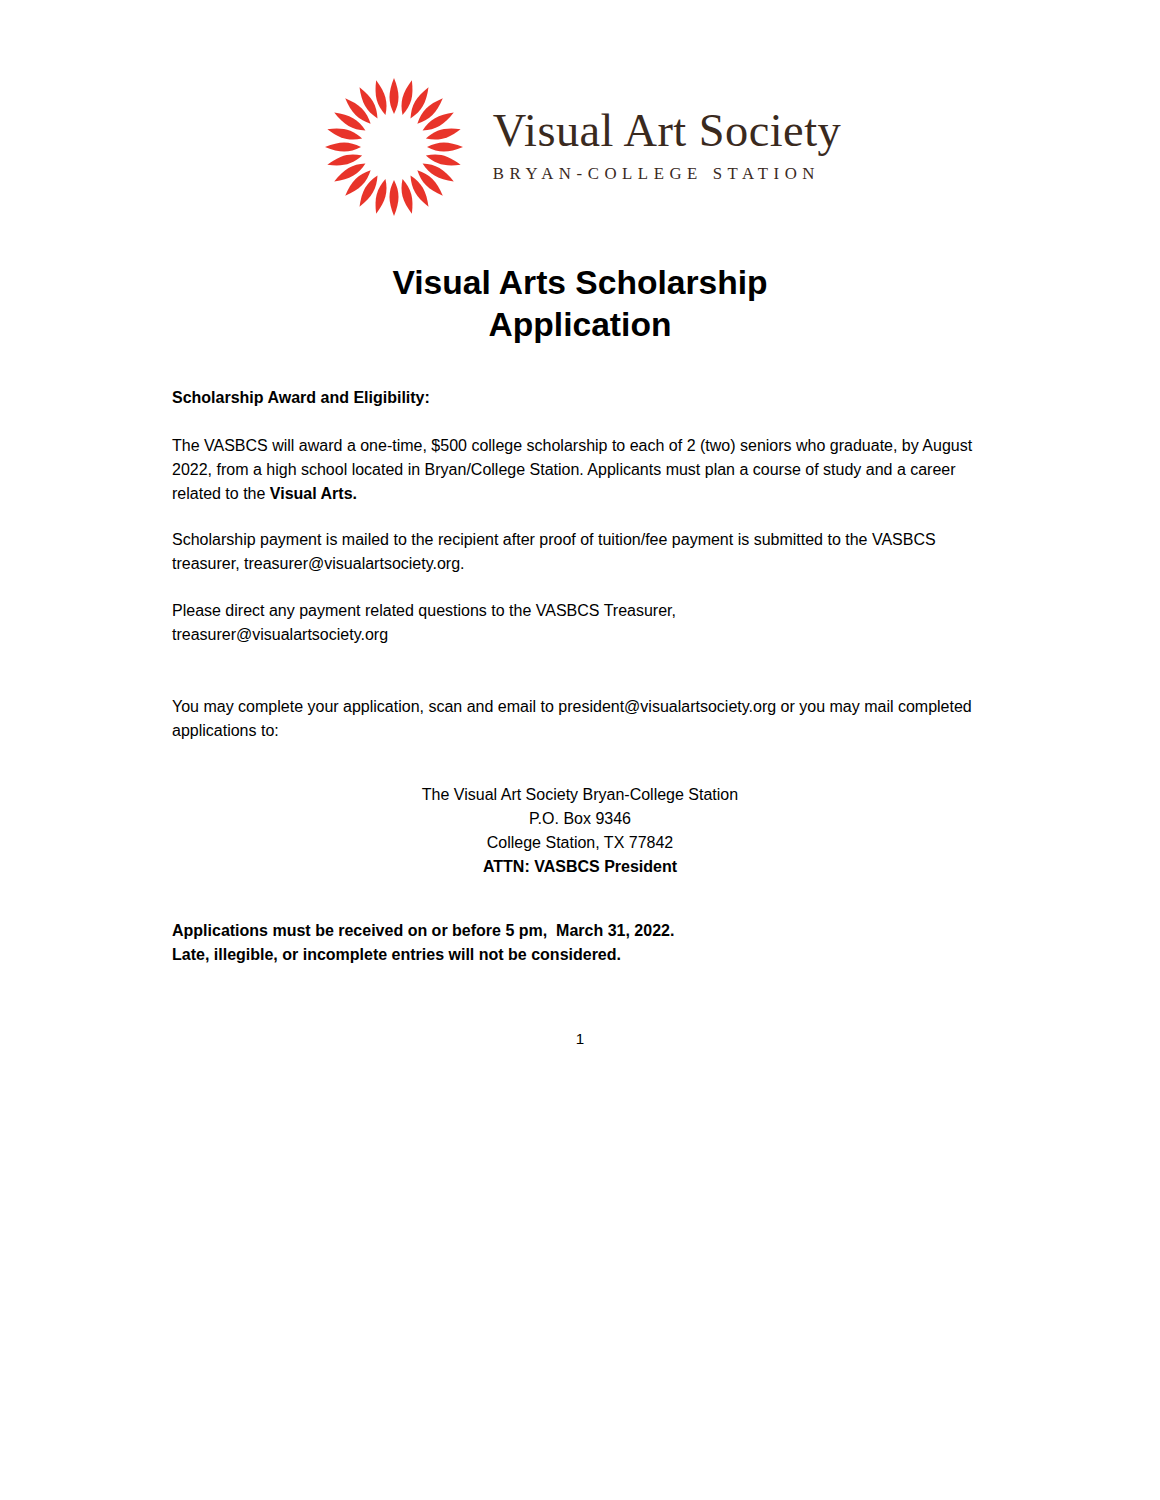Visual Art Society
BRYAN-COLLEGE STATION
Visual Arts Scholarship
Application
Scholarship Award and Eligibility:
The VASBCS will award a one-time, $500 college scholarship to each of 2 (two) seniors who graduate, by August 2022, from a high school located in Bryan/College Station. Applicants must plan a course of study and a career related to the Visual Arts.
Scholarship payment is mailed to the recipient after proof of tuition/fee payment is submitted to the VASBCS treasurer, treasurer@visualartsociety.org.
Please direct any payment related questions to the VASBCS Treasurer,
treasurer@visualartsociety.org
You may complete your application, scan and email to president@visualartsociety.org or you may mail completed applications to:
The Visual Art Society Bryan-College Station
P.O. Box 9346
College Station, TX 77842
ATTN: VASBCS President
Applications must be received on or before 5 pm, March 31, 2022.
Late, illegible, or incomplete entries will not be considered.
1